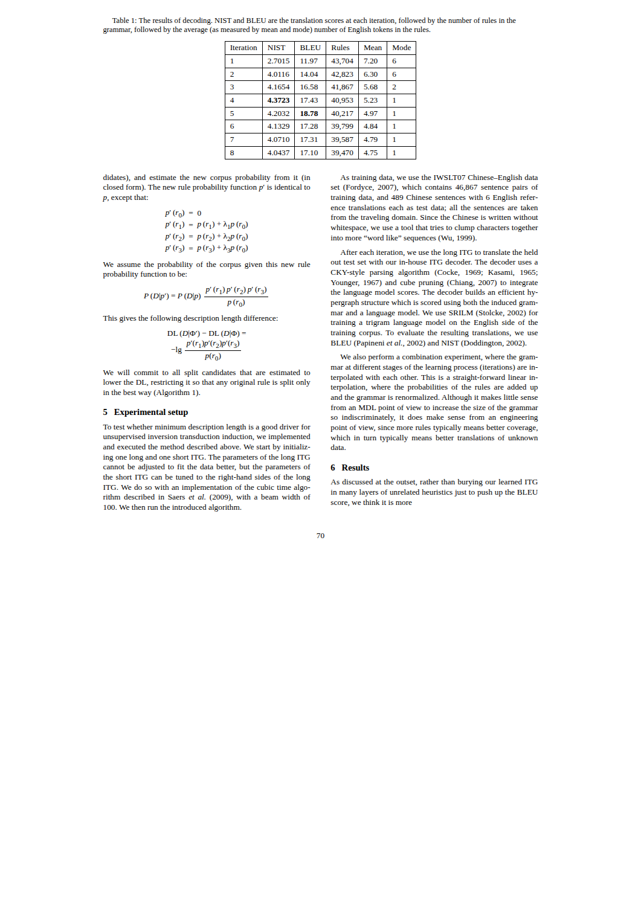Table 1: The results of decoding. NIST and BLEU are the translation scores at each iteration, followed by the number of rules in the grammar, followed by the average (as measured by mean and mode) number of English tokens in the rules.
| Iteration | NIST | BLEU | Rules | Mean | Mode |
| --- | --- | --- | --- | --- | --- |
| 1 | 2.7015 | 11.97 | 43,704 | 7.20 | 6 |
| 2 | 4.0116 | 14.04 | 42,823 | 6.30 | 6 |
| 3 | 4.1654 | 16.58 | 41,867 | 5.68 | 2 |
| 4 | 4.3723 | 17.43 | 40,953 | 5.23 | 1 |
| 5 | 4.2032 | 18.78 | 40,217 | 4.97 | 1 |
| 6 | 4.1329 | 17.28 | 39,799 | 4.84 | 1 |
| 7 | 4.0710 | 17.31 | 39,587 | 4.79 | 1 |
| 8 | 4.0437 | 17.10 | 39,470 | 4.75 | 1 |
didates), and estimate the new corpus probability from it (in closed form). The new rule probability function p′ is identical to p, except that:
| p ′ ( r 0 ) | = | 0 |
| p ′ ( r 1 ) | = | p ( r 1 ) + λ 1 p ( r 0 ) |
| p ′ ( r 2 ) | = | p ( r 2 ) + λ 2 p ( r 0 ) |
| p ′ ( r 3 ) | = | p ( r 3 ) + λ 3 p ( r 0 ) |
We assume the probability of the corpus given this new rule probability function to be:
P (D|p′) = P (D|p) p′ (r1) p′ (r2) p′ (r3) p (r0)
This gives the following description length difference:
DL (D|Φ′) − DL (D|Φ) =
−lg p′(r1)p′(r2)p′(r3) p(r0)
We will commit to all split candidates that are estimated to lower the DL, restricting it so that any original rule is split only in the best way (Algorithm 1).
5 Experimental setup
To test whether minimum description length is a good driver for unsupervised inversion transduction induction, we implemented and executed the method described above. We start by initializing one long and one short ITG. The parameters of the long ITG cannot be adjusted to fit the data better, but the parameters of the short ITG can be tuned to the right-hand sides of the long ITG. We do so with an implementation of the cubic time algorithm described in Saers et al. (2009), with a beam width of 100. We then run the introduced algorithm.
As training data, we use the IWSLT07 Chinese–English data set (Fordyce, 2007), which contains 46,867 sentence pairs of training data, and 489 Chinese sentences with 6 English reference translations each as test data; all the sentences are taken from the traveling domain. Since the Chinese is written without whitespace, we use a tool that tries to clump characters together into more “word like” sequences (Wu, 1999).
After each iteration, we use the long ITG to translate the held out test set with our in-house ITG decoder. The decoder uses a CKY-style parsing algorithm (Cocke, 1969; Kasami, 1965; Younger, 1967) and cube pruning (Chiang, 2007) to integrate the language model scores. The decoder builds an efficient hypergraph structure which is scored using both the induced grammar and a language model. We use SRILM (Stolcke, 2002) for training a trigram language model on the English side of the training corpus. To evaluate the resulting translations, we use BLEU (Papineni et al., 2002) and NIST (Doddington, 2002).
We also perform a combination experiment, where the grammar at different stages of the learning process (iterations) are interpolated with each other. This is a straight-forward linear interpolation, where the probabilities of the rules are added up and the grammar is renormalized. Although it makes little sense from an MDL point of view to increase the size of the grammar so indiscriminately, it does make sense from an engineering point of view, since more rules typically means better coverage, which in turn typically means better translations of unknown data.
6 Results
As discussed at the outset, rather than burying our learned ITG in many layers of unrelated heuristics just to push up the BLEU score, we think it is more
70